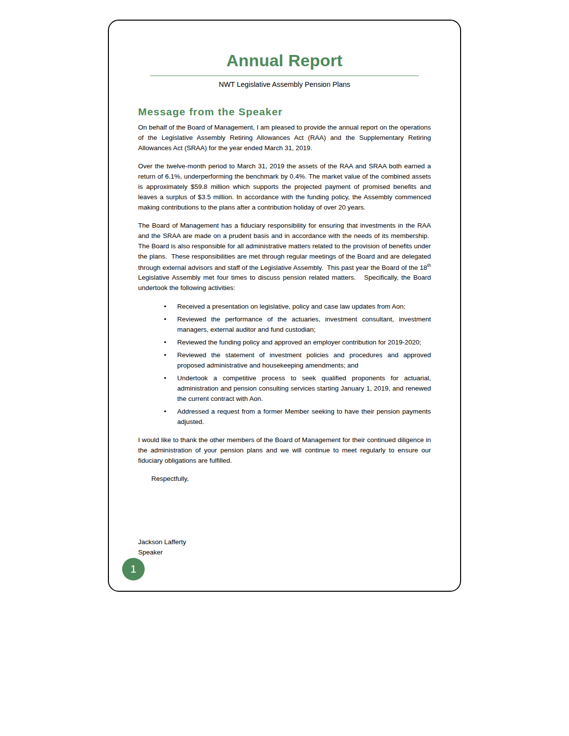Annual Report
NWT Legislative Assembly Pension Plans
Message from the Speaker
On behalf of the Board of Management, I am pleased to provide the annual report on the operations of the Legislative Assembly Retiring Allowances Act (RAA) and the Supplementary Retiring Allowances Act (SRAA) for the year ended March 31, 2019.
Over the twelve-month period to March 31, 2019 the assets of the RAA and SRAA both earned a return of 6.1%, underperforming the benchmark by 0.4%. The market value of the combined assets is approximately $59.8 million which supports the projected payment of promised benefits and leaves a surplus of $3.5 million. In accordance with the funding policy, the Assembly commenced making contributions to the plans after a contribution holiday of over 20 years.
The Board of Management has a fiduciary responsibility for ensuring that investments in the RAA and the SRAA are made on a prudent basis and in accordance with the needs of its membership. The Board is also responsible for all administrative matters related to the provision of benefits under the plans. These responsibilities are met through regular meetings of the Board and are delegated through external advisors and staff of the Legislative Assembly. This past year the Board of the 18th Legislative Assembly met four times to discuss pension related matters. Specifically, the Board undertook the following activities:
Received a presentation on legislative, policy and case law updates from Aon;
Reviewed the performance of the actuaries, investment consultant, investment managers, external auditor and fund custodian;
Reviewed the funding policy and approved an employer contribution for 2019-2020;
Reviewed the statement of investment policies and procedures and approved proposed administrative and housekeeping amendments; and
Undertook a competitive process to seek qualified proponents for actuarial, administration and pension consulting services starting January 1, 2019, and renewed the current contract with Aon.
Addressed a request from a former Member seeking to have their pension payments adjusted.
I would like to thank the other members of the Board of Management for their continued diligence in the administration of your pension plans and we will continue to meet regularly to ensure our fiduciary obligations are fulfilled.
Respectfully,
Jackson Lafferty
Speaker
1